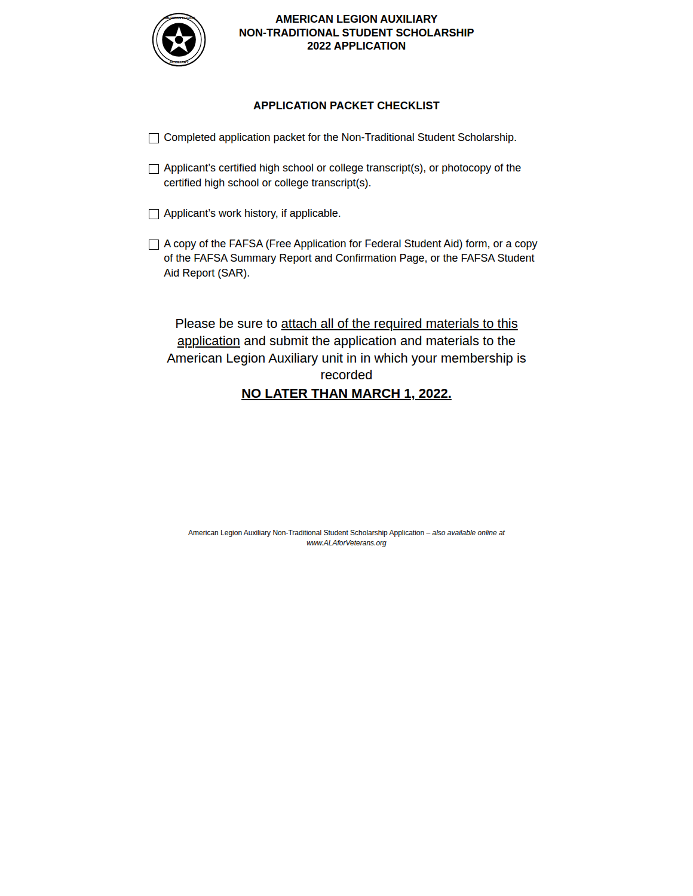AMERICAN LEGION AUXILIARY
AMERICAN LEGION AUXILIARY
NON-TRADITIONAL STUDENT SCHOLARSHIP
2022 APPLICATION
APPLICATION PACKET CHECKLIST
Completed application packet for the Non-Traditional Student Scholarship.
Applicant’s certified high school or college transcript(s), or photocopy of the certified high school or college transcript(s).
Applicant’s work history, if applicable.
A copy of the FAFSA (Free Application for Federal Student Aid) form, or a copy of the FAFSA Summary Report and Confirmation Page, or the FAFSA Student Aid Report (SAR).
Please be sure to attach all of the required materials to this application and submit the application and materials to the American Legion Auxiliary unit in in which your membership is recorded NO LATER THAN MARCH 1, 2022.
American Legion Auxiliary Non-Traditional Student Scholarship Application – also available online at www.ALAforVeterans.org